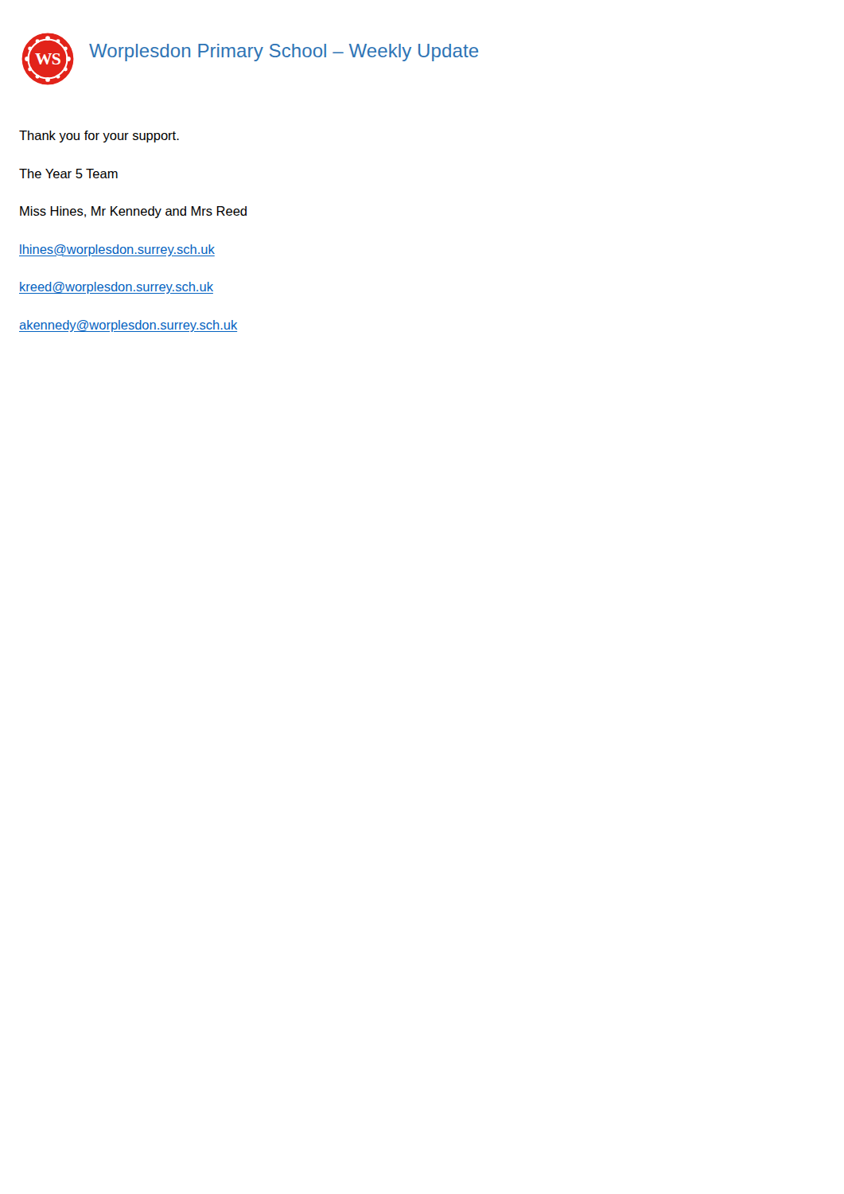WS
Worplesdon Primary School – Weekly Update
Thank you for your support.
The Year 5 Team
Miss Hines, Mr Kennedy and Mrs Reed
lhines@worplesdon.surrey.sch.uk
kreed@worplesdon.surrey.sch.uk
akennedy@worplesdon.surrey.sch.uk